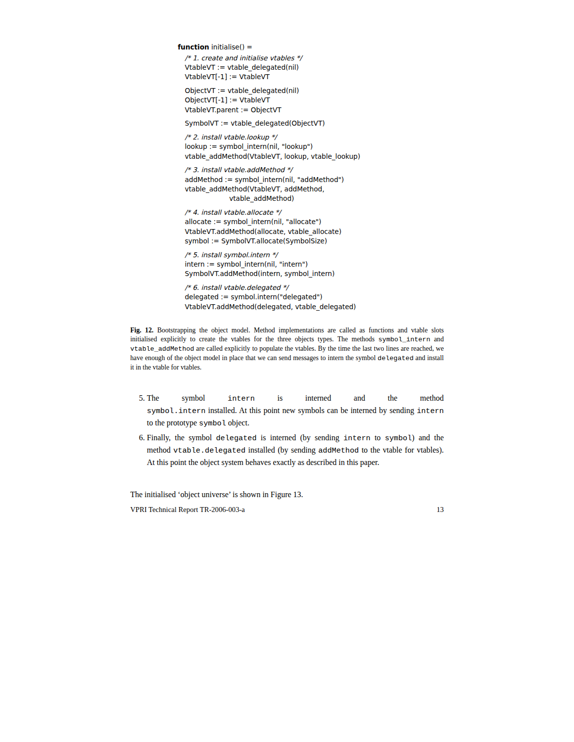function initialise() =
/* 1. create and initialise vtables */
VtableVT := vtable_delegated(nil)
VtableVT[-1] := VtableVT
ObjectVT := vtable_delegated(nil)
ObjectVT[-1] := VtableVT
VtableVT.parent := ObjectVT
SymbolVT := vtable_delegated(ObjectVT)
/* 2. install vtable.lookup */
lookup := symbol_intern(nil, "lookup")
vtable_addMethod(VtableVT, lookup, vtable_lookup)
/* 3. install vtable.addMethod */
addMethod := symbol_intern(nil, "addMethod")
vtable_addMethod(VtableVT, addMethod,
vtable_addMethod)
/* 4. install vtable.allocate */
allocate := symbol_intern(nil, "allocate")
VtableVT.addMethod(allocate, vtable_allocate)
symbol := SymbolVT.allocate(SymbolSize)
/* 5. install symbol.intern */
intern := symbol_intern(nil, "intern")
SymbolVT.addMethod(intern, symbol_intern)
/* 6. install vtable.delegated */
delegated := symbol.intern("delegated")
VtableVT.addMethod(delegated, vtable_delegated)
Fig. 12. Bootstrapping the object model. Method implementations are called as functions and vtable slots initialised explicitly to create the vtables for the three objects types. The methods symbol_intern and vtable_addMethod are called explicitly to populate the vtables. By the time the last two lines are reached, we have enough of the object model in place that we can send messages to intern the symbol delegated and install it in the vtable for vtables.
The symbol intern is interned and the method symbol.intern installed. At this point new symbols can be interned by sending intern to the prototype symbol object.
Finally, the symbol delegated is interned (by sending intern to symbol) and the method vtable.delegated installed (by sending addMethod to the vtable for vtables). At this point the object system behaves exactly as described in this paper.
The initialised ‘object universe’ is shown in Figure 13.
VPRI Technical Report TR-2006-003-a 13